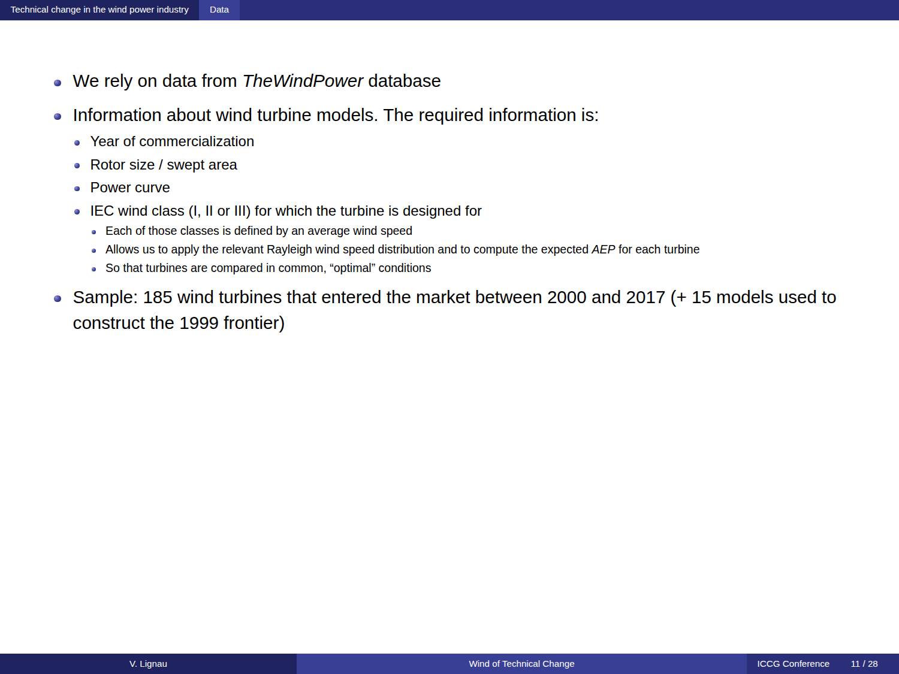Technical change in the wind power industry
Data
We rely on data from TheWindPower database
Information about wind turbine models. The required information is:
Year of commercialization
Rotor size / swept area
Power curve
IEC wind class (I, II or III) for which the turbine is designed for
Each of those classes is defined by an average wind speed
Allows us to apply the relevant Rayleigh wind speed distribution and to compute the expected AEP for each turbine
So that turbines are compared in common, “optimal” conditions
Sample: 185 wind turbines that entered the market between 2000 and 2017 (+ 15 models used to construct the 1999 frontier)
V. Lignau
Wind of Technical Change
ICCG Conference
11 / 28